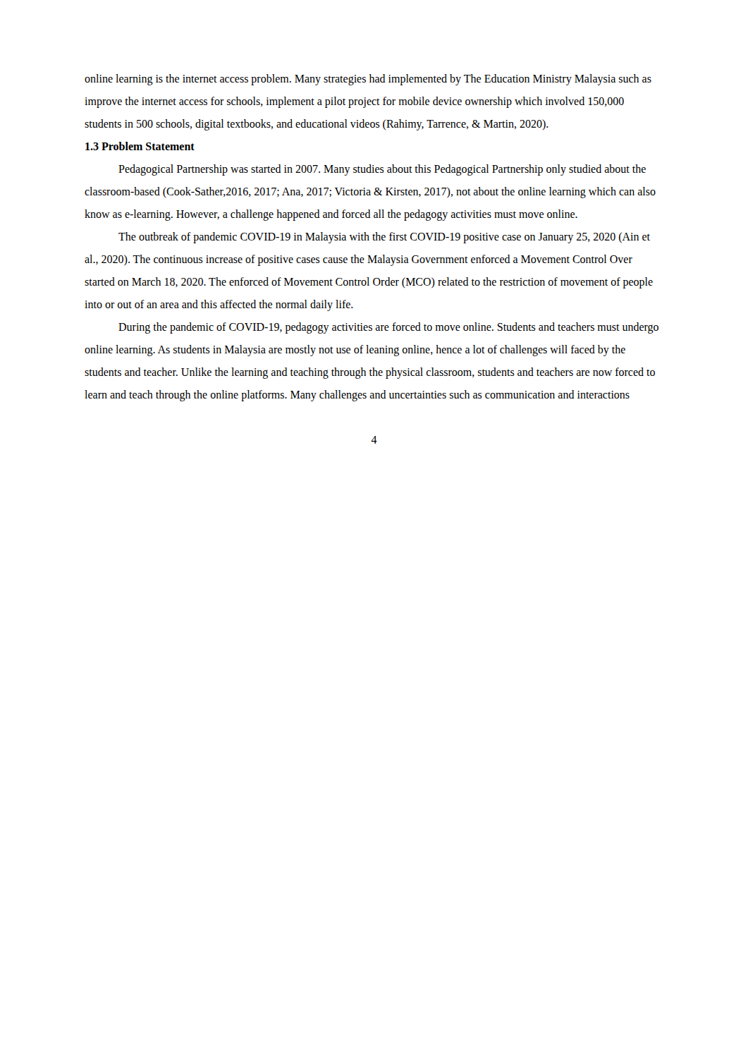online learning is the internet access problem. Many strategies had implemented by The Education Ministry Malaysia such as improve the internet access for schools, implement a pilot project for mobile device ownership which involved 150,000 students in 500 schools, digital textbooks, and educational videos (Rahimy, Tarrence, & Martin, 2020).
1.3 Problem Statement
Pedagogical Partnership was started in 2007. Many studies about this Pedagogical Partnership only studied about the classroom-based (Cook-Sather,2016, 2017; Ana, 2017; Victoria & Kirsten, 2017), not about the online learning which can also know as e-learning. However, a challenge happened and forced all the pedagogy activities must move online.
The outbreak of pandemic COVID-19 in Malaysia with the first COVID-19 positive case on January 25, 2020 (Ain et al., 2020). The continuous increase of positive cases cause the Malaysia Government enforced a Movement Control Over started on March 18, 2020. The enforced of Movement Control Order (MCO) related to the restriction of movement of people into or out of an area and this affected the normal daily life.
During the pandemic of COVID-19, pedagogy activities are forced to move online. Students and teachers must undergo online learning. As students in Malaysia are mostly not use of leaning online, hence a lot of challenges will faced by the students and teacher. Unlike the learning and teaching through the physical classroom, students and teachers are now forced to learn and teach through the online platforms. Many challenges and uncertainties such as communication and interactions
4